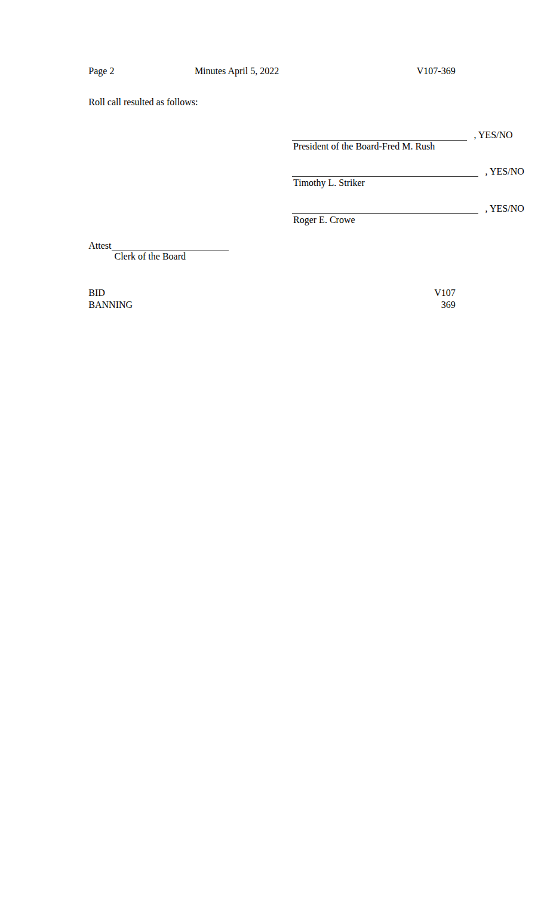Page 2
Minutes April 5, 2022
V107-369
Roll call resulted as follows:
, YES/NO
President of the Board-Fred M. Rush
, YES/NO
Timothy L. Striker
, YES/NO
Roger E. Crowe
Attest
Clerk of the Board
BID
BANNING
V107
369